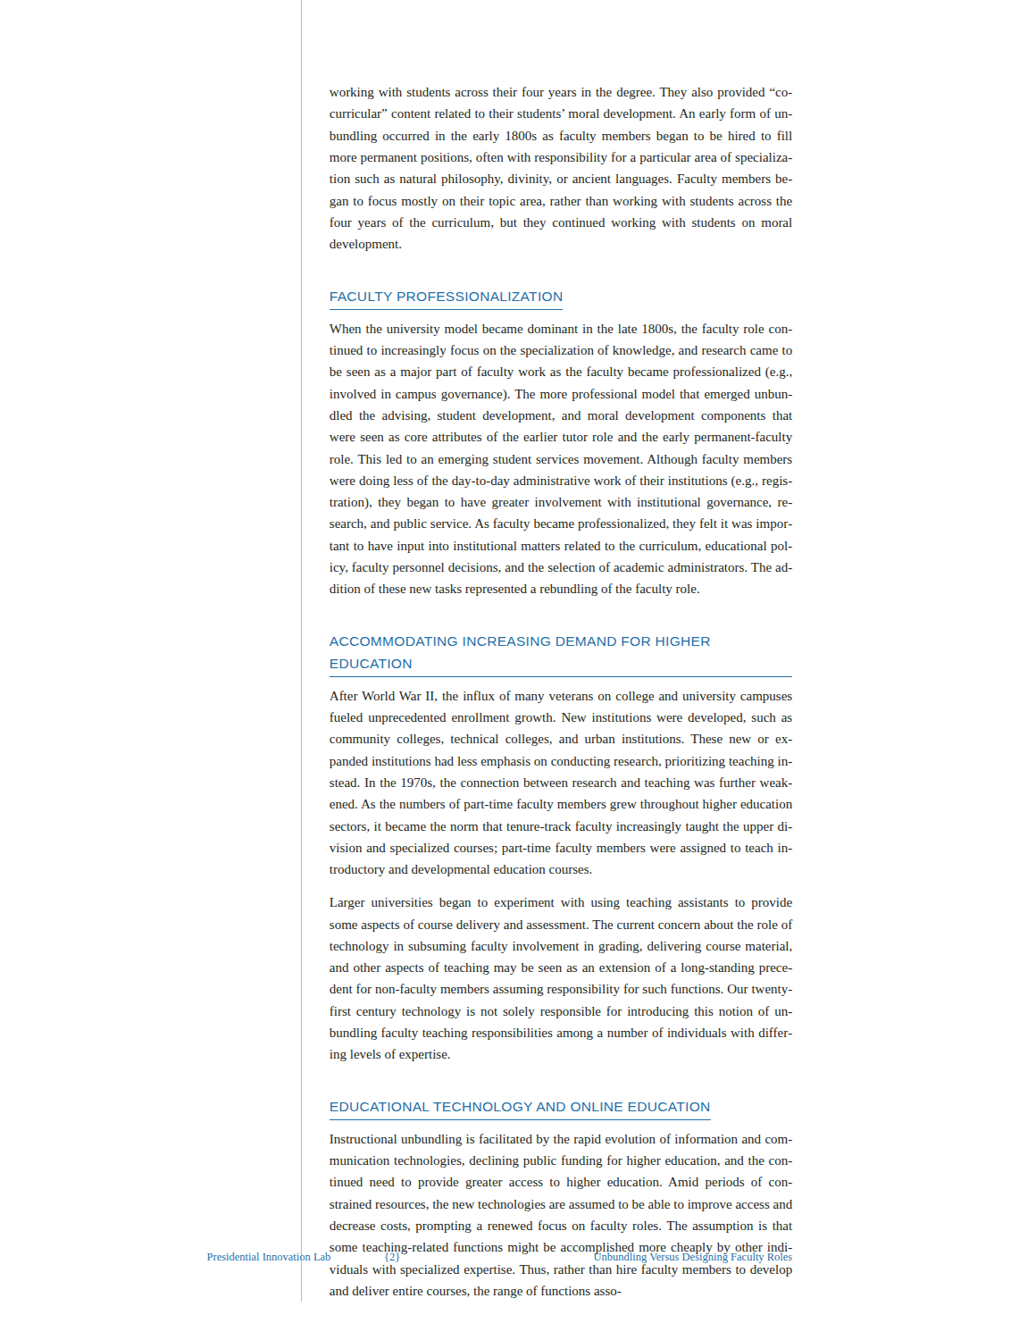working with students across their four years in the degree. They also provided “co-curricular” content related to their students’ moral development. An early form of unbundling occurred in the early 1800s as faculty members began to be hired to fill more permanent positions, often with responsibility for a particular area of specialization such as natural philosophy, divinity, or ancient languages. Faculty members began to focus mostly on their topic area, rather than working with students across the four years of the curriculum, but they continued working with students on moral development.
Faculty Professionalization
When the university model became dominant in the late 1800s, the faculty role continued to increasingly focus on the specialization of knowledge, and research came to be seen as a major part of faculty work as the faculty became professionalized (e.g., involved in campus governance). The more professional model that emerged unbundled the advising, student development, and moral development components that were seen as core attributes of the earlier tutor role and the early permanent-faculty role. This led to an emerging student services movement. Although faculty members were doing less of the day-to-day administrative work of their institutions (e.g., registration), they began to have greater involvement with institutional governance, research, and public service. As faculty became professionalized, they felt it was important to have input into institutional matters related to the curriculum, educational policy, faculty personnel decisions, and the selection of academic administrators. The addition of these new tasks represented a rebundling of the faculty role.
Accommodating Increasing Demand for Higher Education
After World War II, the influx of many veterans on college and university campuses fueled unprecedented enrollment growth. New institutions were developed, such as community colleges, technical colleges, and urban institutions. These new or expanded institutions had less emphasis on conducting research, prioritizing teaching instead. In the 1970s, the connection between research and teaching was further weakened. As the numbers of part-time faculty members grew throughout higher education sectors, it became the norm that tenure-track faculty increasingly taught the upper division and specialized courses; part-time faculty members were assigned to teach introductory and developmental education courses.
Larger universities began to experiment with using teaching assistants to provide some aspects of course delivery and assessment. The current concern about the role of technology in subsuming faculty involvement in grading, delivering course material, and other aspects of teaching may be seen as an extension of a long-standing precedent for non-faculty members assuming responsibility for such functions. Our twenty-first century technology is not solely responsible for introducing this notion of unbundling faculty teaching responsibilities among a number of individuals with differing levels of expertise.
Educational Technology and Online Education
Instructional unbundling is facilitated by the rapid evolution of information and communication technologies, declining public funding for higher education, and the continued need to provide greater access to higher education. Amid periods of constrained resources, the new technologies are assumed to be able to improve access and decrease costs, prompting a renewed focus on faculty roles. The assumption is that some teaching-related functions might be accomplished more cheaply by other individuals with specialized expertise. Thus, rather than hire faculty members to develop and deliver entire courses, the range of functions asso-
Presidential Innovation Lab {2} Unbundling Versus Designing Faculty Roles